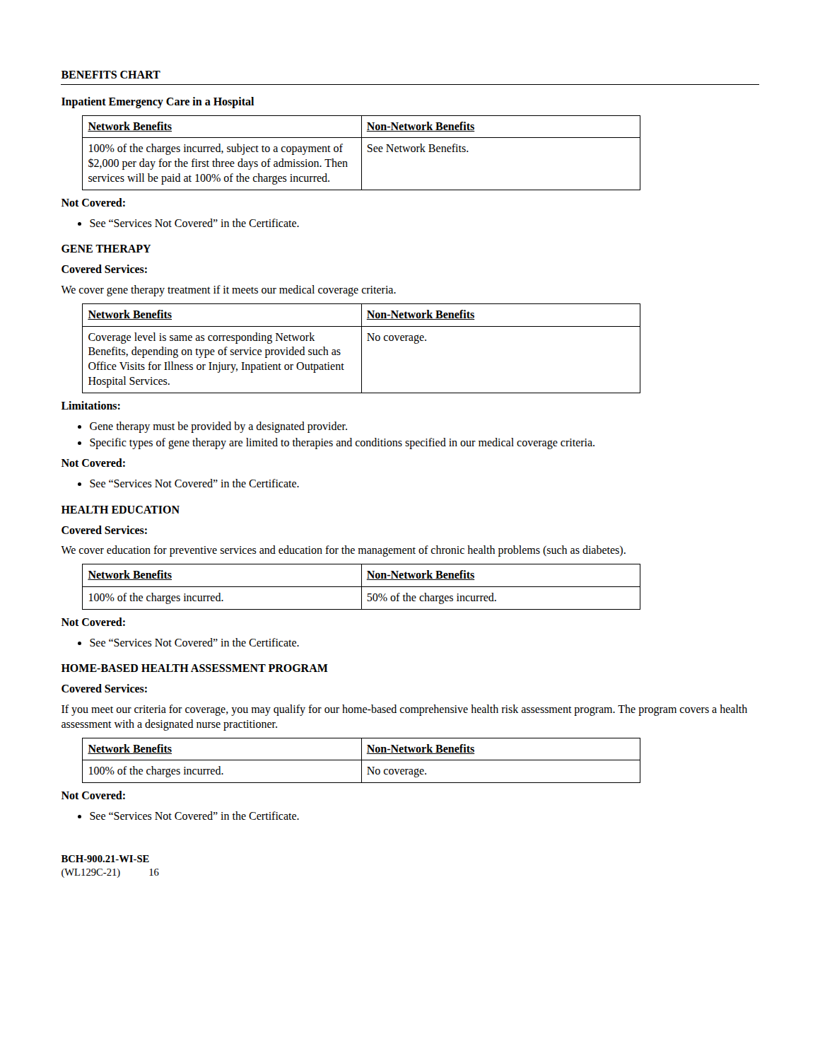BENEFITS CHART
Inpatient Emergency Care in a Hospital
| Network Benefits | Non-Network Benefits |
| --- | --- |
| 100% of the charges incurred, subject to a copayment of $2,000 per day for the first three days of admission. Then services will be paid at 100% of the charges incurred. | See Network Benefits. |
Not Covered:
See “Services Not Covered” in the Certificate.
GENE THERAPY
Covered Services:
We cover gene therapy treatment if it meets our medical coverage criteria.
| Network Benefits | Non-Network Benefits |
| --- | --- |
| Coverage level is same as corresponding Network Benefits, depending on type of service provided such as Office Visits for Illness or Injury, Inpatient or Outpatient Hospital Services. | No coverage. |
Limitations:
Gene therapy must be provided by a designated provider.
Specific types of gene therapy are limited to therapies and conditions specified in our medical coverage criteria.
Not Covered:
See “Services Not Covered” in the Certificate.
HEALTH EDUCATION
Covered Services:
We cover education for preventive services and education for the management of chronic health problems (such as diabetes).
| Network Benefits | Non-Network Benefits |
| --- | --- |
| 100% of the charges incurred. | 50% of the charges incurred. |
Not Covered:
See “Services Not Covered” in the Certificate.
HOME-BASED HEALTH ASSESSMENT PROGRAM
Covered Services:
If you meet our criteria for coverage, you may qualify for our home-based comprehensive health risk assessment program. The program covers a health assessment with a designated nurse practitioner.
| Network Benefits | Non-Network Benefits |
| --- | --- |
| 100% of the charges incurred. | No coverage. |
Not Covered:
See “Services Not Covered” in the Certificate.
BCH-900.21-WI-SE
(WL129C-21) 16